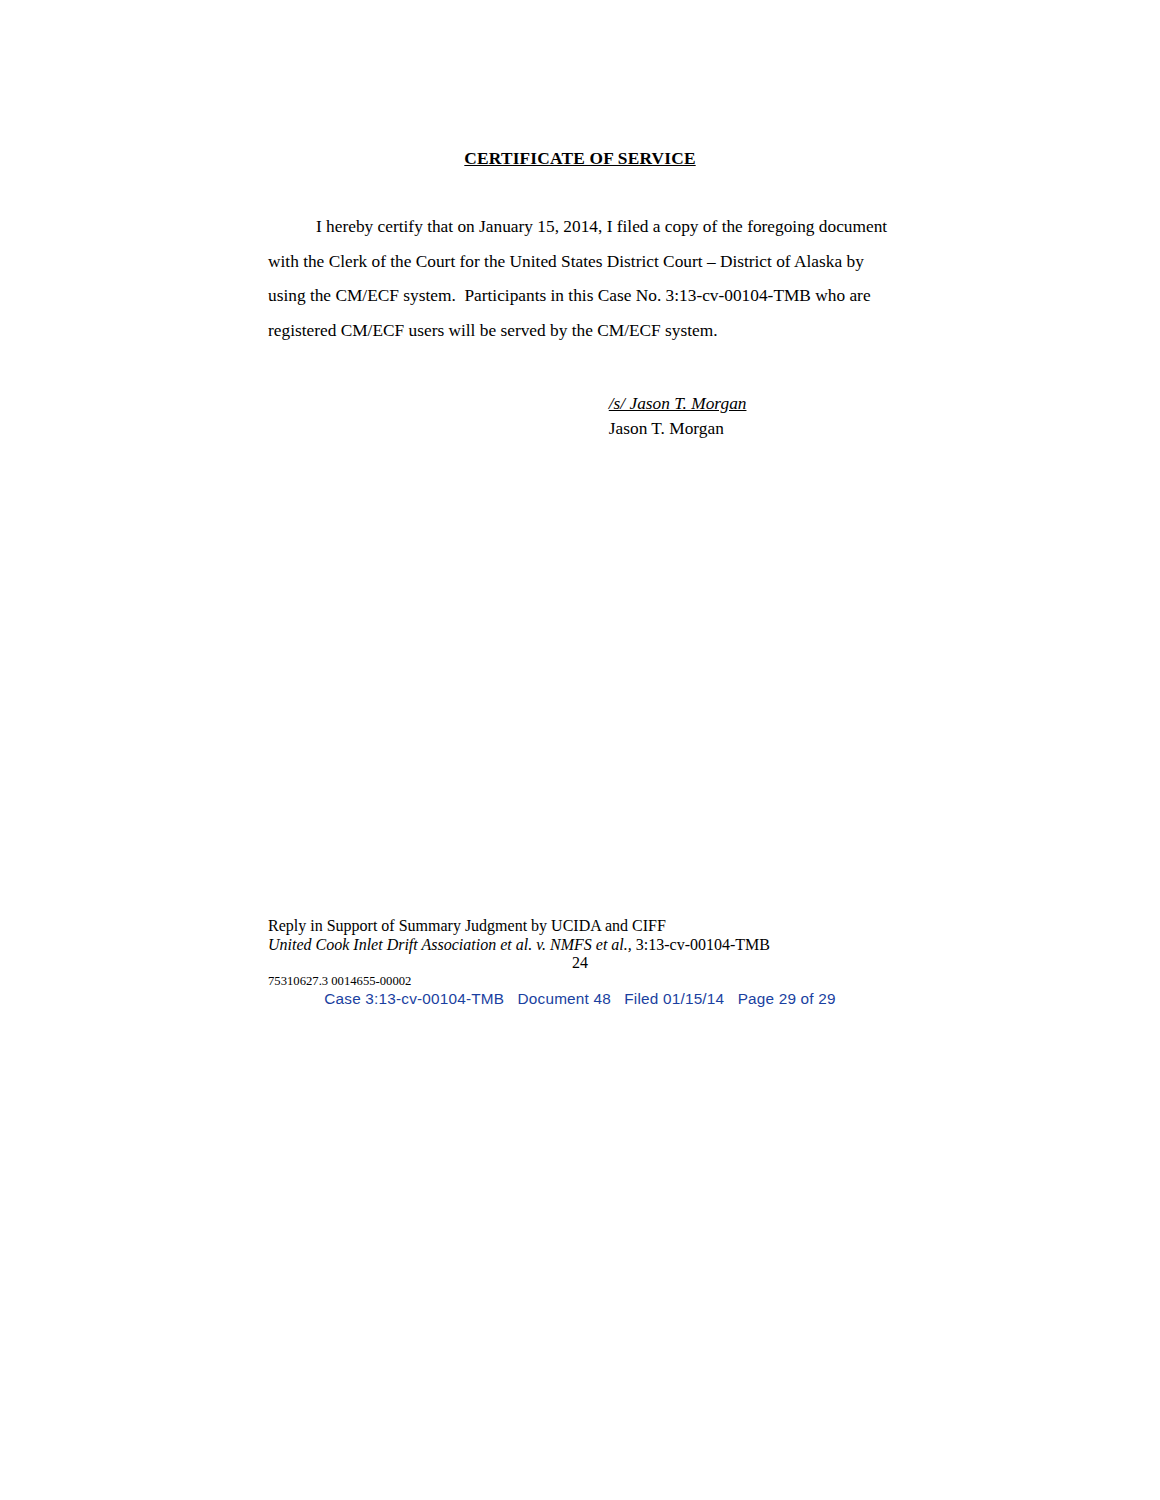CERTIFICATE OF SERVICE
I hereby certify that on January 15, 2014, I filed a copy of the foregoing document with the Clerk of the Court for the United States District Court – District of Alaska by using the CM/ECF system. Participants in this Case No. 3:13-cv-00104-TMB who are registered CM/ECF users will be served by the CM/ECF system.
/s/ Jason T. Morgan Jason T. Morgan
Reply in Support of Summary Judgment by UCIDA and CIFF United Cook Inlet Drift Association et al. v. NMFS et al., 3:13-cv-00104-TMB 24 75310627.3 0014655-00002 Case 3:13-cv-00104-TMB Document 48 Filed 01/15/14 Page 29 of 29